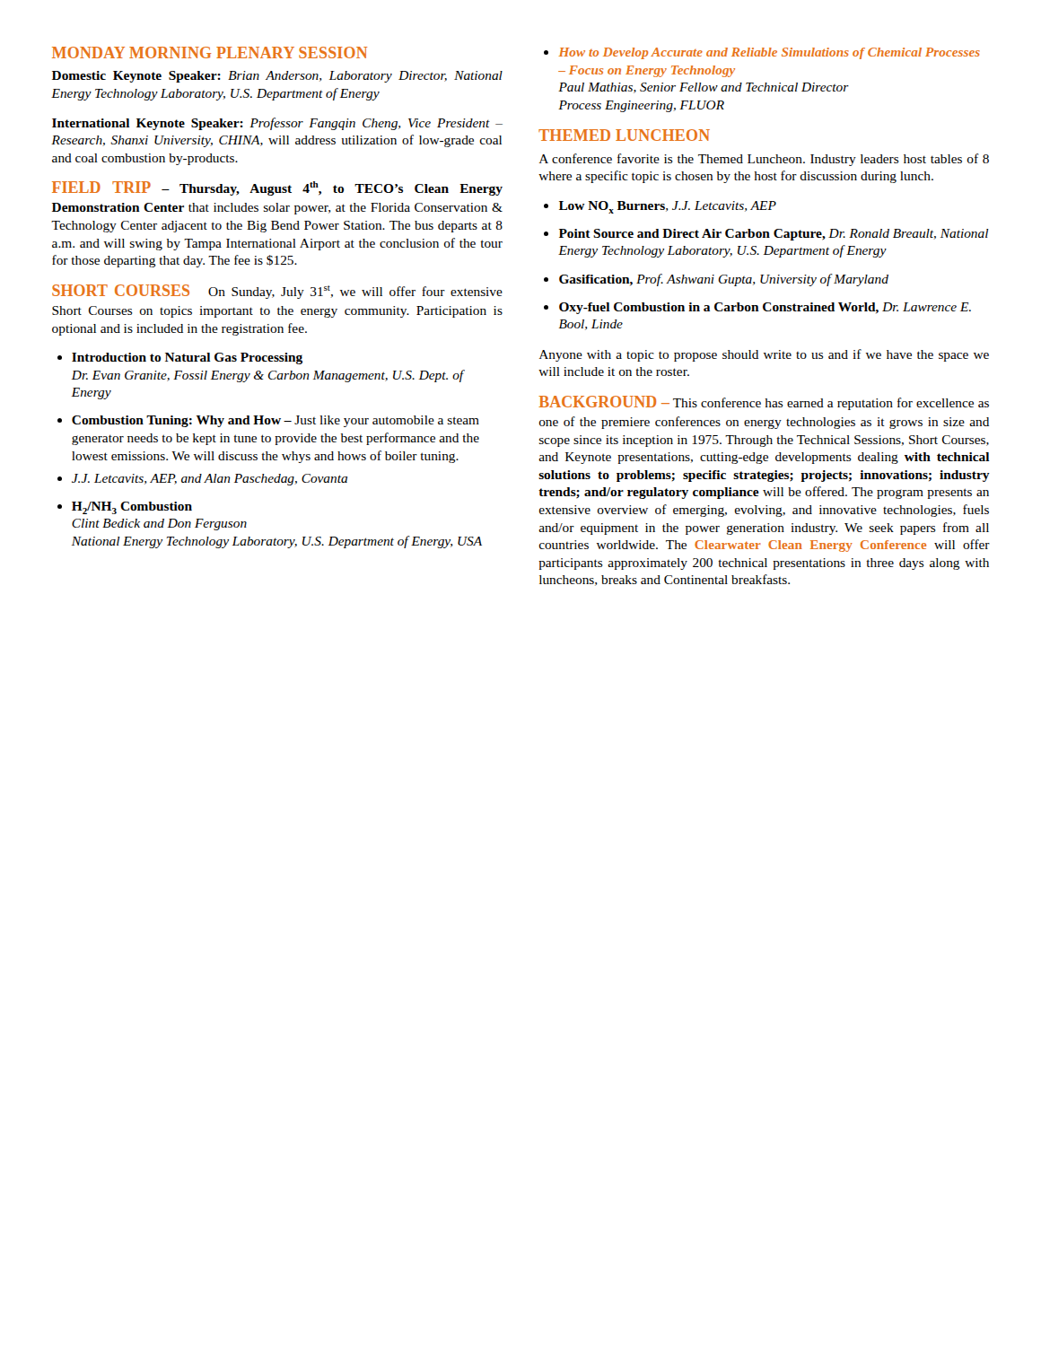MONDAY MORNING PLENARY SESSION
Domestic Keynote Speaker: Brian Anderson, Laboratory Director, National Energy Technology Laboratory, U.S. Department of Energy
International Keynote Speaker: Professor Fangqin Cheng, Vice President – Research, Shanxi University, CHINA, will address utilization of low-grade coal and coal combustion by-products.
FIELD TRIP – Thursday, August 4th, to TECO’s Clean Energy Demonstration Center that includes solar power, at the Florida Conservation & Technology Center adjacent to the Big Bend Power Station. The bus departs at 8 a.m. and will swing by Tampa International Airport at the conclusion of the tour for those departing that day. The fee is $125.
SHORT COURSES On Sunday, July 31st, we will offer four extensive Short Courses on topics important to the energy community. Participation is optional and is included in the registration fee.
Introduction to Natural Gas Processing
Dr. Evan Granite, Fossil Energy & Carbon Management, U.S. Dept. of Energy
Combustion Tuning: Why and How – Just like your automobile a steam generator needs to be kept in tune to provide the best performance and the lowest emissions. We will discuss the whys and hows of boiler tuning.
J.J. Letcavits, AEP, and Alan Paschedag, Covanta
H2/NH3 Combustion
Clint Bedick and Don Ferguson
National Energy Technology Laboratory, U.S. Department of Energy, USA
How to Develop Accurate and Reliable Simulations of Chemical Processes – Focus on Energy Technology
Paul Mathias, Senior Fellow and Technical Director
Process Engineering, FLUOR
THEMED LUNCHEON
A conference favorite is the Themed Luncheon. Industry leaders host tables of 8 where a specific topic is chosen by the host for discussion during lunch.
Low NOx Burners, J.J. Letcavits, AEP
Point Source and Direct Air Carbon Capture, Dr. Ronald Breault, National Energy Technology Laboratory, U.S. Department of Energy
Gasification, Prof. Ashwani Gupta, University of Maryland
Oxy-fuel Combustion in a Carbon Constrained World, Dr. Lawrence E. Bool, Linde
Anyone with a topic to propose should write to us and if we have the space we will include it on the roster.
BACKGROUND – This conference has earned a reputation for excellence as one of the premiere conferences on energy technologies as it grows in size and scope since its inception in 1975. Through the Technical Sessions, Short Courses, and Keynote presentations, cutting-edge developments dealing with technical solutions to problems; specific strategies; projects; innovations; industry trends; and/or regulatory compliance will be offered. The program presents an extensive overview of emerging, evolving, and innovative technologies, fuels and/or equipment in the power generation industry. We seek papers from all countries worldwide. The Clearwater Clean Energy Conference will offer participants approximately 200 technical presentations in three days along with luncheons, breaks and Continental breakfasts.